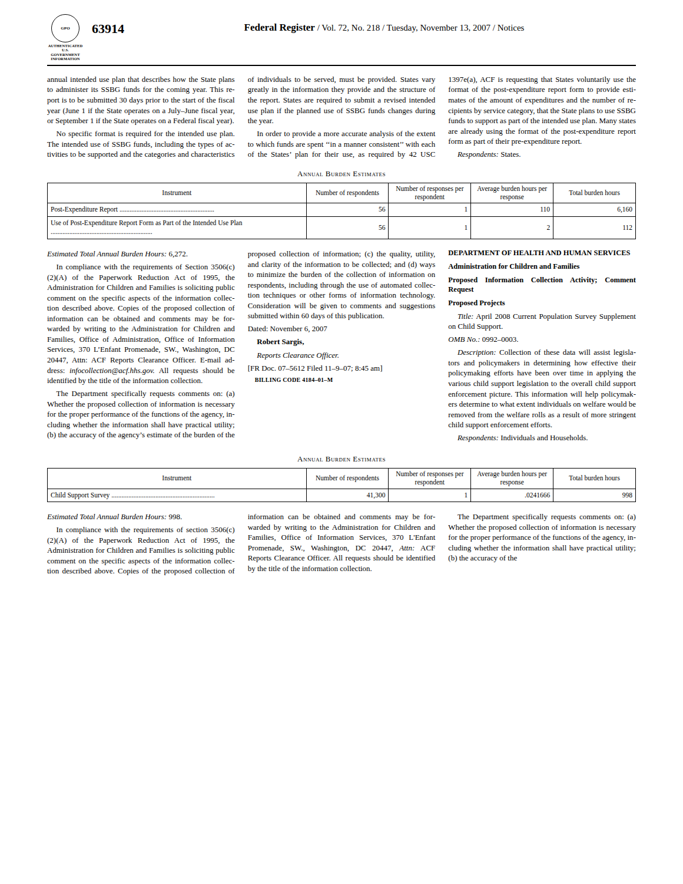GPO
Authenticated
U.S. Government
Information
63914
Federal Register / Vol. 72, No. 218 / Tuesday, November 13, 2007 / Notices
annual intended use plan that describes how the State plans to administer its SSBG funds for the coming year. This report is to be submitted 30 days prior to the start of the fiscal year (June 1 if the State operates on a July–June fiscal year, or September 1 if the State operates on a Federal fiscal year).
No specific format is required for the intended use plan. The intended use of SSBG funds, including the types of activities to be supported and the categories and characteristics of individuals to be served, must be provided. States vary greatly in the information they provide and the structure of the report. States are required to submit a revised intended use plan if the planned use of SSBG funds changes during the year.
In order to provide a more accurate analysis of the extent to which funds are spent ‘‘in a manner consistent’’ with each of the States’ plan for their use, as required by 42 USC 1397e(a), ACF is requesting that States voluntarily use the format of the post-expenditure report form to provide estimates of the amount of expenditures and the number of recipients by service category, that the State plans to use SSBG funds to support as part of the intended use plan. Many states are already using the format of the post-expenditure report form as part of their pre-expenditure report.
Respondents: States.
Annual Burden Estimates
| Instrument | Number of respondents | Number of responses per respondent | Average burden hours per response | Total burden hours |
| --- | --- | --- | --- | --- |
| Post-Expenditure Report | 56 | 1 | 110 | 6,160 |
| Use of Post-Expenditure Report Form as Part of the Intended Use Plan | 56 | 1 | 2 | 112 |
Estimated Total Annual Burden Hours: 6,272.
In compliance with the requirements of Section 3506(c)(2)(A) of the Paperwork Reduction Act of 1995, the Administration for Children and Families is soliciting public comment on the specific aspects of the information collection described above. Copies of the proposed collection of information can be obtained and comments may be forwarded by writing to the Administration for Children and Families, Office of Administration, Office of Information Services, 370 L’Enfant Promenade, SW., Washington, DC 20447, Attn: ACF Reports Clearance Officer. E-mail address: infocollection@acf.hhs.gov. All requests should be identified by the title of the information collection.
The Department specifically requests comments on: (a) Whether the proposed collection of information is necessary for the proper performance of the functions of the agency, including whether the information shall have practical utility; (b) the accuracy of the agency’s estimate of the burden of the proposed collection of information; (c) the quality, utility, and clarity of the information to be collected; and (d) ways to minimize the burden of the collection of information on respondents, including through the use of automated collection techniques or other forms of information technology. Consideration will be given to comments and suggestions submitted within 60 days of this publication.
Dated: November 6, 2007
Robert Sargis,
Reports Clearance Officer.
[FR Doc. 07–5612 Filed 11–9–07; 8:45 am]
BILLING CODE 4184–01–M
DEPARTMENT OF HEALTH AND HUMAN SERVICES
Administration for Children and Families
Proposed Information Collection Activity; Comment Request
Proposed Projects
Title: April 2008 Current Population Survey Supplement on Child Support.
OMB No.: 0992–0003.
Description: Collection of these data will assist legislators and policymakers in determining how effective their policymaking efforts have been over time in applying the various child support legislation to the overall child support enforcement picture. This information will help policymakers determine to what extent individuals on welfare would be removed from the welfare rolls as a result of more stringent child support enforcement efforts.
Respondents: Individuals and Households.
Annual Burden Estimates
| Instrument | Number of respondents | Number of responses per respondent | Average burden hours per response | Total burden hours |
| --- | --- | --- | --- | --- |
| Child Support Survey | 41,300 | 1 | .0241666 | 998 |
Estimated Total Annual Burden Hours: 998.
In compliance with the requirements of section 3506(c)(2)(A) of the Paperwork Reduction Act of 1995, the Administration for Children and Families is soliciting public comment on the specific aspects of the information collection described above. Copies of the proposed collection of information can be obtained and comments may be forwarded by writing to the Administration for Children and Families, Office of Information Services, 370 L'Enfant Promenade, SW., Washington, DC 20447, Attn: ACF Reports Clearance Officer. All requests should be identified by the title of the information collection.
The Department specifically requests comments on: (a) Whether the proposed collection of information is necessary for the proper performance of the functions of the agency, including whether the information shall have practical utility; (b) the accuracy of the